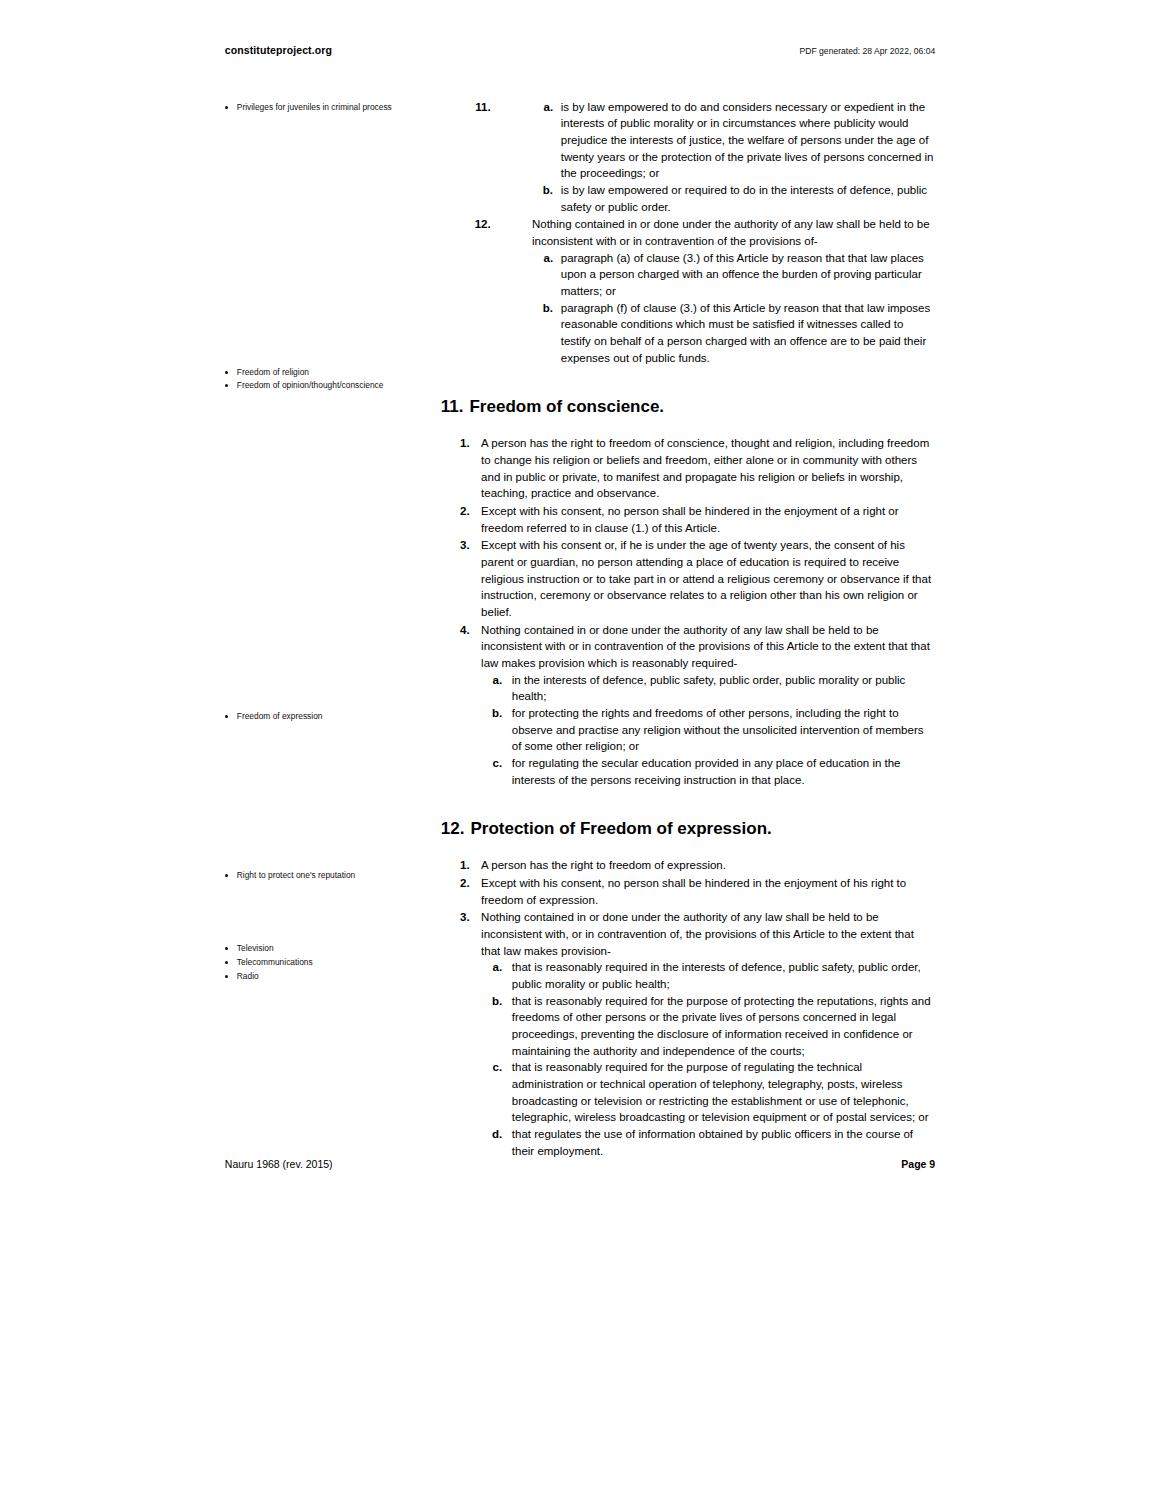constituteproject.org
PDF generated: 28 Apr 2022, 06:04
Privileges for juveniles in criminal process
Freedom of religion
Freedom of opinion/thought/conscience
Freedom of expression
Right to protect one's reputation
Television
Telecommunications
Radio
11.
a. is by law empowered to do and considers necessary or expedient in the interests of public morality or in circumstances where publicity would prejudice the interests of justice, the welfare of persons under the age of twenty years or the protection of the private lives of persons concerned in the proceedings; or
b. is by law empowered or required to do in the interests of defence, public safety or public order.
12. Nothing contained in or done under the authority of any law shall be held to be inconsistent with or in contravention of the provisions of-
a. paragraph (a) of clause (3.) of this Article by reason that that law places upon a person charged with an offence the burden of proving particular matters; or
b. paragraph (f) of clause (3.) of this Article by reason that that law imposes reasonable conditions which must be satisfied if witnesses called to testify on behalf of a person charged with an offence are to be paid their expenses out of public funds.
11. Freedom of conscience.
1. A person has the right to freedom of conscience, thought and religion, including freedom to change his religion or beliefs and freedom, either alone or in community with others and in public or private, to manifest and propagate his religion or beliefs in worship, teaching, practice and observance.
2. Except with his consent, no person shall be hindered in the enjoyment of a right or freedom referred to in clause (1.) of this Article.
3. Except with his consent or, if he is under the age of twenty years, the consent of his parent or guardian, no person attending a place of education is required to receive religious instruction or to take part in or attend a religious ceremony or observance if that instruction, ceremony or observance relates to a religion other than his own religion or belief.
4. Nothing contained in or done under the authority of any law shall be held to be inconsistent with or in contravention of the provisions of this Article to the extent that that law makes provision which is reasonably required-
a. in the interests of defence, public safety, public order, public morality or public health;
b. for protecting the rights and freedoms of other persons, including the right to observe and practise any religion without the unsolicited intervention of members of some other religion; or
c. for regulating the secular education provided in any place of education in the interests of the persons receiving instruction in that place.
12. Protection of Freedom of expression.
1. A person has the right to freedom of expression.
2. Except with his consent, no person shall be hindered in the enjoyment of his right to freedom of expression.
3. Nothing contained in or done under the authority of any law shall be held to be inconsistent with, or in contravention of, the provisions of this Article to the extent that that law makes provision-
a. that is reasonably required in the interests of defence, public safety, public order, public morality or public health;
b. that is reasonably required for the purpose of protecting the reputations, rights and freedoms of other persons or the private lives of persons concerned in legal proceedings, preventing the disclosure of information received in confidence or maintaining the authority and independence of the courts;
c. that is reasonably required for the purpose of regulating the technical administration or technical operation of telephony, telegraphy, posts, wireless broadcasting or television or restricting the establishment or use of telephonic, telegraphic, wireless broadcasting or television equipment or of postal services; or
d. that regulates the use of information obtained by public officers in the course of their employment.
Nauru 1968 (rev. 2015)
Page 9